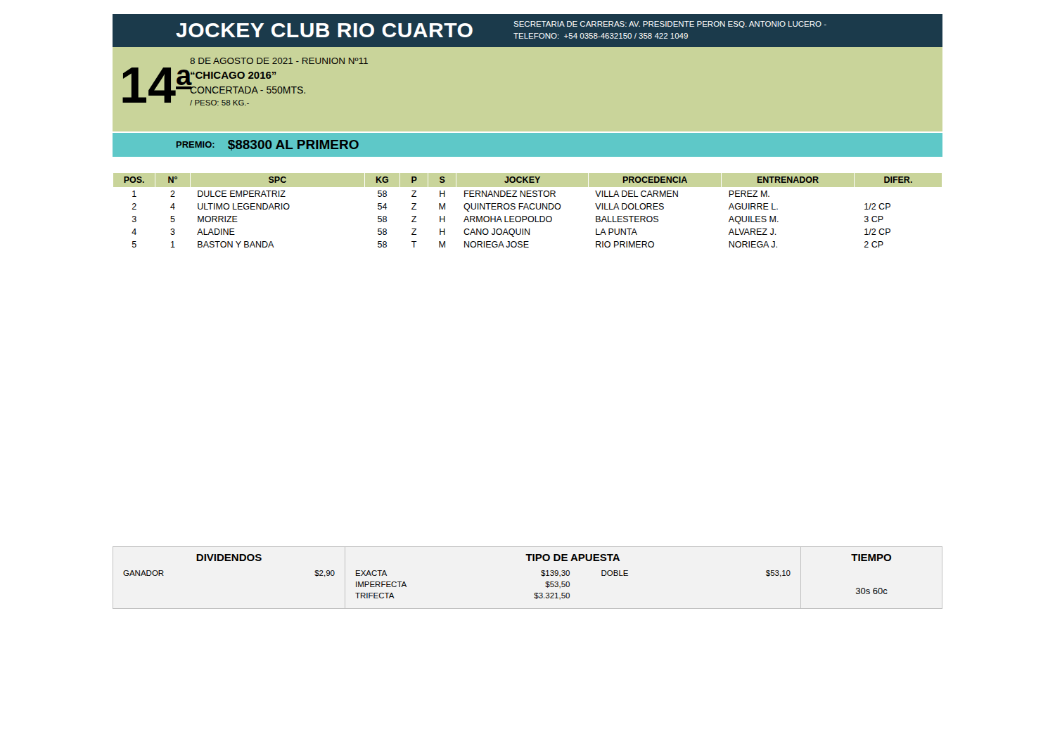JOCKEY CLUB RIO CUARTO
SECRETARIA DE CARRERAS: AV. PRESIDENTE PERON ESQ. ANTONIO LUCERO -
TELEFONO: +54 0358-4632150 / 358 422 1049
14a
8 DE AGOSTO DE 2021 - REUNION Nº11
“CHICAGO 2016”
CONCERTADA - 550MTS.
/ PESO: 58 KG.-
PREMIO: $88300 AL PRIMERO
| POS. | N° | SPC | KG | P | S | JOCKEY | PROCEDENCIA | ENTRENADOR | DIFER. |
| --- | --- | --- | --- | --- | --- | --- | --- | --- | --- |
| 1 | 2 | DULCE EMPERATRIZ | 58 | Z | H | FERNANDEZ NESTOR | VILLA DEL CARMEN | PEREZ M. | |
| 2 | 4 | ULTIMO LEGENDARIO | 54 | Z | M | QUINTEROS FACUNDO | VILLA DOLORES | AGUIRRE L. | 1/2 CP |
| 3 | 5 | MORRIZE | 58 | Z | H | ARMOHA LEOPOLDO | BALLESTEROS | AQUILES M. | 3 CP |
| 4 | 3 | ALADINE | 58 | Z | H | CANO JOAQUIN | LA PUNTA | ALVAREZ J. | 1/2 CP |
| 5 | 1 | BASTON Y BANDA | 58 | T | M | NORIEGA JOSE | RIO PRIMERO | NORIEGA J. | 2 CP |
DIVIDENDOS
| GANADOR | $2,90 |
TIPO DE APUESTA
| EXACTA | $139,30 | DOBLE | $53,10 |
| IMPERFECTA | $53,50 | | |
| TRIFECTA | $3.321,50 | | |
TIEMPO
30s 60c